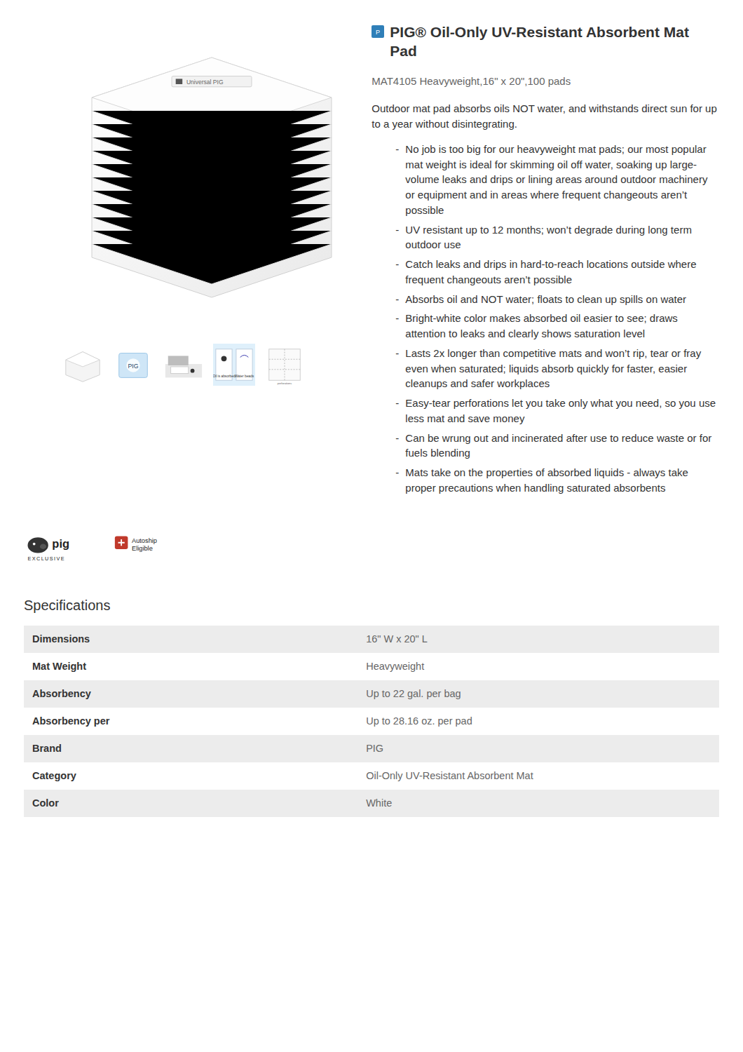PIG® Oil-Only UV-Resistant Absorbent Mat Pad
MAT4105 Heavyweight,16" x 20",100 pads
Outdoor mat pad absorbs oils NOT water, and withstands direct sun for up to a year without disintegrating.
No job is too big for our heavyweight mat pads; our most popular mat weight is ideal for skimming oil off water, soaking up large-volume leaks and drips or lining areas around outdoor machinery or equipment and in areas where frequent changeouts aren’t possible
UV resistant up to 12 months; won’t degrade during long term outdoor use
Catch leaks and drips in hard-to-reach locations outside where frequent changeouts aren’t possible
Absorbs oil and NOT water; floats to clean up spills on water
Bright-white color makes absorbed oil easier to see; draws attention to leaks and clearly shows saturation level
Lasts 2x longer than competitive mats and won’t rip, tear or fray even when saturated; liquids absorb quickly for faster, easier cleanups and safer workplaces
Easy-tear perforations let you take only what you need, so you use less mat and save money
Can be wrung out and incinerated after use to reduce waste or for fuels blending
Mats take on the properties of absorbed liquids - always take proper precautions when handling saturated absorbents
Specifications
| Dimensions | 16" W x 20" L |
| Mat Weight | Heavyweight |
| Absorbency | Up to 22 gal. per bag |
| Absorbency per | Up to 28.16 oz. per pad |
| Brand | PIG |
| Category | Oil-Only UV-Resistant Absorbent Mat |
| Color | White |